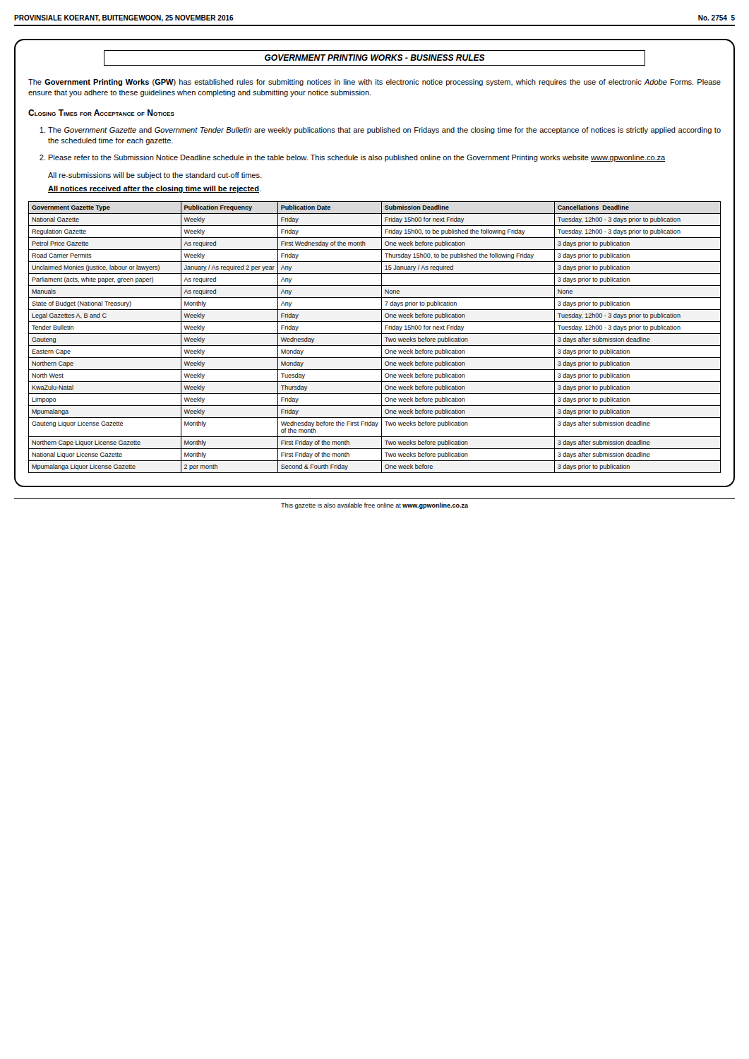PROVINSIALE KOERANT, BUITENGEWOON, 25 NOVEMBER 2016 No. 2754 5
GOVERNMENT PRINTING WORKS - BUSINESS RULES
The Government Printing Works (GPW) has established rules for submitting notices in line with its electronic notice processing system, which requires the use of electronic Adobe Forms. Please ensure that you adhere to these guidelines when completing and submitting your notice submission.
Closing Times for Acceptance of Notices
The Government Gazette and Government Tender Bulletin are weekly publications that are published on Fridays and the closing time for the acceptance of notices is strictly applied according to the scheduled time for each gazette.
Please refer to the Submission Notice Deadline schedule in the table below. This schedule is also published online on the Government Printing works website www.gpwonline.co.za
All re-submissions will be subject to the standard cut-off times.
All notices received after the closing time will be rejected.
| Government Gazette Type | Publication Frequency | Publication Date | Submission Deadline | Cancellations Deadline |
| --- | --- | --- | --- | --- |
| National Gazette | Weekly | Friday | Friday 15h00 for next Friday | Tuesday, 12h00 - 3 days prior to publication |
| Regulation Gazette | Weekly | Friday | Friday 15h00, to be published the following Friday | Tuesday, 12h00 - 3 days prior to publication |
| Petrol Price Gazette | As required | First Wednesday of the month | One week before publication | 3 days prior to publication |
| Road Carrier Permits | Weekly | Friday | Thursday 15h00, to be published the following Friday | 3 days prior to publication |
| Unclaimed Monies (justice, labour or lawyers) | January / As required 2 per year | Any | 15 January / As required | 3 days prior to publication |
| Parliament (acts, white paper, green paper) | As required | Any | | 3 days prior to publication |
| Manuals | As required | Any | None | None |
| State of Budget (National Treasury) | Monthly | Any | 7 days prior to publication | 3 days prior to publication |
| Legal Gazettes A, B and C | Weekly | Friday | One week before publication | Tuesday, 12h00 - 3 days prior to publication |
| Tender Bulletin | Weekly | Friday | Friday 15h00 for next Friday | Tuesday, 12h00 - 3 days prior to publication |
| Gauteng | Weekly | Wednesday | Two weeks before publication | 3 days after submission deadline |
| Eastern Cape | Weekly | Monday | One week before publication | 3 days prior to publication |
| Northern Cape | Weekly | Monday | One week before publication | 3 days prior to publication |
| North West | Weekly | Tuesday | One week before publication | 3 days prior to publication |
| KwaZulu-Natal | Weekly | Thursday | One week before publication | 3 days prior to publication |
| Limpopo | Weekly | Friday | One week before publication | 3 days prior to publication |
| Mpumalanga | Weekly | Friday | One week before publication | 3 days prior to publication |
| Gauteng Liquor License Gazette | Monthly | Wednesday before the First Friday of the month | Two weeks before publication | 3 days after submission deadline |
| Northern Cape Liquor License Gazette | Monthly | First Friday of the month | Two weeks before publication | 3 days after submission deadline |
| National Liquor License Gazette | Monthly | First Friday of the month | Two weeks before publication | 3 days after submission deadline |
| Mpumalanga Liquor License Gazette | 2 per month | Second & Fourth Friday | One week before | 3 days prior to publication |
This gazette is also available free online at www.gpwonline.co.za